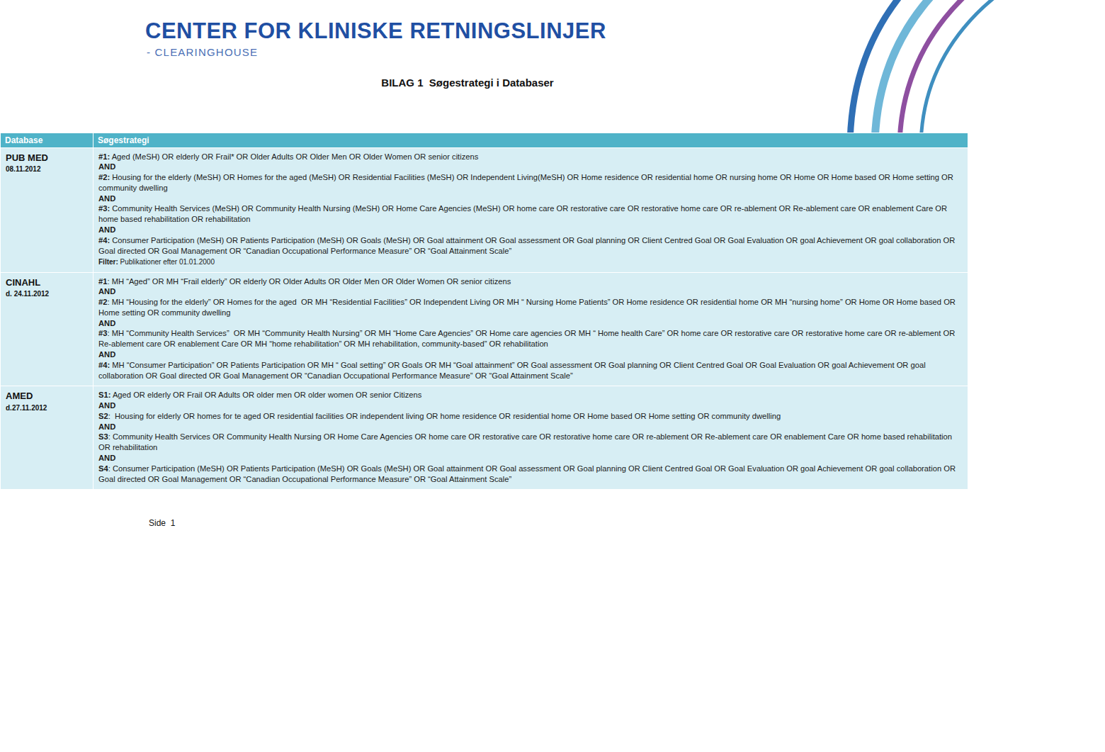CENTER FOR KLINISKE RETNINGSLINJER
- CLEARINGHOUSE
BILAG 1 Søgestrategi i Databaser
| Database | Søgestrategi |
| --- | --- |
| PUB MED 08.11.2012 | #1: Aged (MeSH) OR elderly OR Frail* OR Older Adults OR Older Men OR Older Women OR senior citizens AND #2: Housing for the elderly (MeSH) OR Homes for the aged (MeSH) OR Residential Facilities (MeSH) OR Independent Living(MeSH) OR Home residence OR residential home OR nursing home OR Home OR Home based OR Home setting OR community dwelling AND #3: Community Health Services (MeSH) OR Community Health Nursing (MeSH) OR Home Care Agencies (MeSH) OR home care OR restorative care OR restorative home care OR re-ablement OR Re-ablement care OR enablement Care OR home based rehabilitation OR rehabilitation AND #4: Consumer Participation (MeSH) OR Patients Participation (MeSH) OR Goals (MeSH) OR Goal attainment OR Goal assessment OR Goal planning OR Client Centred Goal OR Goal Evaluation OR goal Achievement OR goal collaboration OR Goal directed OR Goal Management OR “Canadian Occupational Performance Measure” OR “Goal Attainment Scale” Filter: Publikationer efter 01.01.2000 |
| CINAHL d. 24.11.2012 | #1 : MH “Aged” OR MH “Frail elderly” OR elderly OR Older Adults OR Older Men OR Older Women OR senior citizens AND #2 : MH “Housing for the elderly” OR Homes for the aged OR MH “Residential Facilities” OR Independent Living OR MH “ Nursing Home Patients” OR Home residence OR residential home OR MH “nursing home” OR Home OR Home based OR Home setting OR community dwelling AND #3 : MH “Community Health Services” OR MH “Community Health Nursing” OR MH “Home Care Agencies” OR Home care agencies OR MH “ Home health Care” OR home care OR restorative care OR restorative home care OR re-ablement OR Re-ablement care OR enablement Care OR MH “home rehabilitation” OR MH rehabilitation, community-based” OR rehabilitation AND #4: MH “Consumer Participation” OR Patients Participation OR MH “ Goal setting” OR Goals OR MH “Goal attainment” OR Goal assessment OR Goal planning OR Client Centred Goal OR Goal Evaluation OR goal Achievement OR goal collaboration OR Goal directed OR Goal Management OR “Canadian Occupational Performance Measure” OR “Goal Attainment Scale” |
| AMED d.27.11.2012 | S1: Aged OR elderly OR Frail OR Adults OR older men OR older women OR senior Citizens AND S2 : Housing for elderly OR homes for te aged OR residential facilities OR independent living OR home residence OR residential home OR Home based OR Home setting OR community dwelling AND S3 : Community Health Services OR Community Health Nursing OR Home Care Agencies OR home care OR restorative care OR restorative home care OR re-ablement OR Re-ablement care OR enablement Care OR home based rehabilitation OR rehabilitation AND S4 : Consumer Participation (MeSH) OR Patients Participation (MeSH) OR Goals (MeSH) OR Goal attainment OR Goal assessment OR Goal planning OR Client Centred Goal OR Goal Evaluation OR goal Achievement OR goal collaboration OR Goal directed OR Goal Management OR “Canadian Occupational Performance Measure” OR “Goal Attainment Scale” |
Side 1